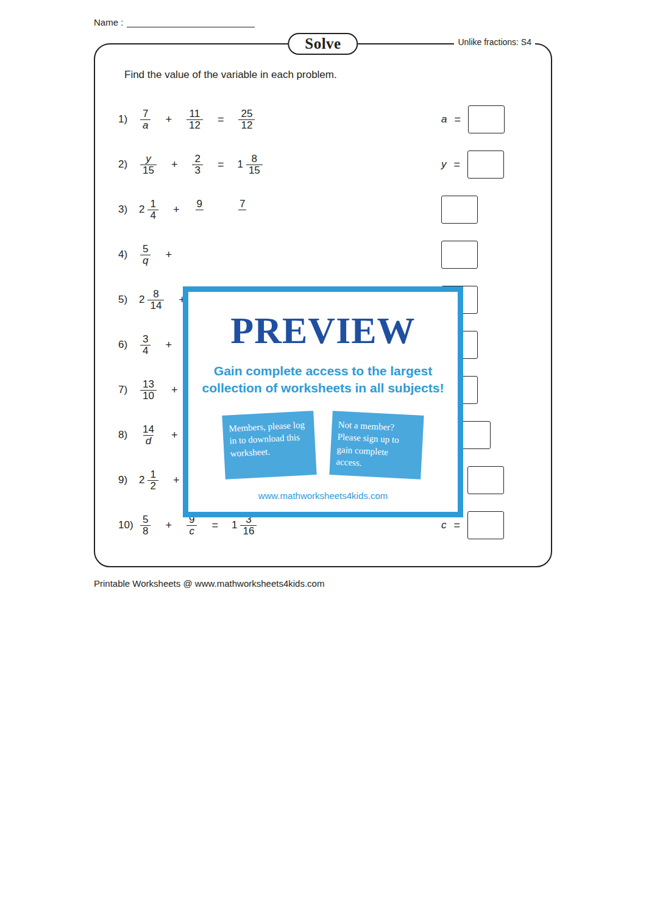Name :
Solve
Unlike fractions: S4
Find the value of the variable in each problem.
1) 7 a + 1112 = 2512 a=
2) y 15 + 23 = 1815 y=
3) 214 + 9 7
4) 5 q +
5) 2814 +
6) 34 +
7) 1310 +
8) 14 d + 9 3 d
9) 212 + 334 = z 4 z=
10) 58 + 9 c = 1316 c=
PREVIEW
Gain complete access to the largest
collection of worksheets in all subjects!
Members, please log in to download this worksheet.
Not a member? Please sign up to gain complete access.
www.mathworksheets4kids.com
Printable Worksheets @ www.mathworksheets4kids.com